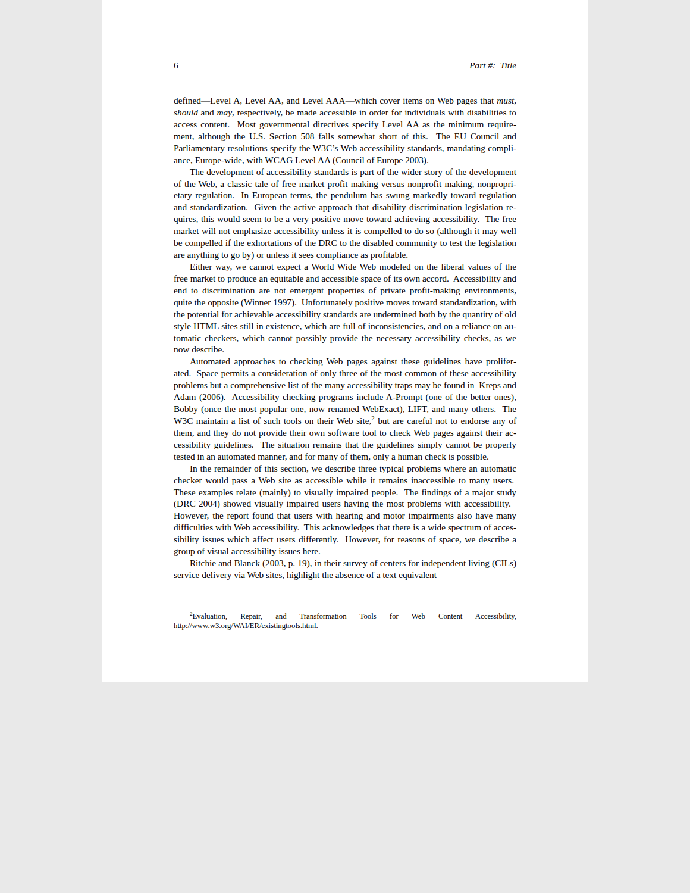6 Part #: Title
defined—Level A, Level AA, and Level AAA—which cover items on Web pages that must, should and may, respectively, be made accessible in order for individuals with disabilities to access content. Most governmental directives specify Level AA as the minimum requirement, although the U.S. Section 508 falls somewhat short of this. The EU Council and Parliamentary resolutions specify the W3C’s Web accessibility standards, mandating compliance, Europe-wide, with WCAG Level AA (Council of Europe 2003).
The development of accessibility standards is part of the wider story of the development of the Web, a classic tale of free market profit making versus nonprofit making, nonproprietary regulation. In European terms, the pendulum has swung markedly toward regulation and standardization. Given the active approach that disability discrimination legislation requires, this would seem to be a very positive move toward achieving accessibility. The free market will not emphasize accessibility unless it is compelled to do so (although it may well be compelled if the exhortations of the DRC to the disabled community to test the legislation are anything to go by) or unless it sees compliance as profitable.
Either way, we cannot expect a World Wide Web modeled on the liberal values of the free market to produce an equitable and accessible space of its own accord. Accessibility and end to discrimination are not emergent properties of private profit-making environments, quite the opposite (Winner 1997). Unfortunately positive moves toward standardization, with the potential for achievable accessibility standards are undermined both by the quantity of old style HTML sites still in existence, which are full of inconsistencies, and on a reliance on automatic checkers, which cannot possibly provide the necessary accessibility checks, as we now describe.
Automated approaches to checking Web pages against these guidelines have proliferated. Space permits a consideration of only three of the most common of these accessibility problems but a comprehensive list of the many accessibility traps may be found in Kreps and Adam (2006). Accessibility checking programs include A-Prompt (one of the better ones), Bobby (once the most popular one, now renamed WebExact), LIFT, and many others. The W3C maintain a list of such tools on their Web site,2 but are careful not to endorse any of them, and they do not provide their own software tool to check Web pages against their accessibility guidelines. The situation remains that the guidelines simply cannot be properly tested in an automated manner, and for many of them, only a human check is possible.
In the remainder of this section, we describe three typical problems where an automatic checker would pass a Web site as accessible while it remains inaccessible to many users. These examples relate (mainly) to visually impaired people. The findings of a major study (DRC 2004) showed visually impaired users having the most problems with accessibility. However, the report found that users with hearing and motor impairments also have many difficulties with Web accessibility. This acknowledges that there is a wide spectrum of accessibility issues which affect users differently. However, for reasons of space, we describe a group of visual accessibility issues here.
Ritchie and Blanck (2003, p. 19), in their survey of centers for independent living (CILs) service delivery via Web sites, highlight the absence of a text equivalent
2Evaluation, Repair, and Transformation Tools for Web Content Accessibility, http://www.w3.org/WAI/ER/existingtools.html.